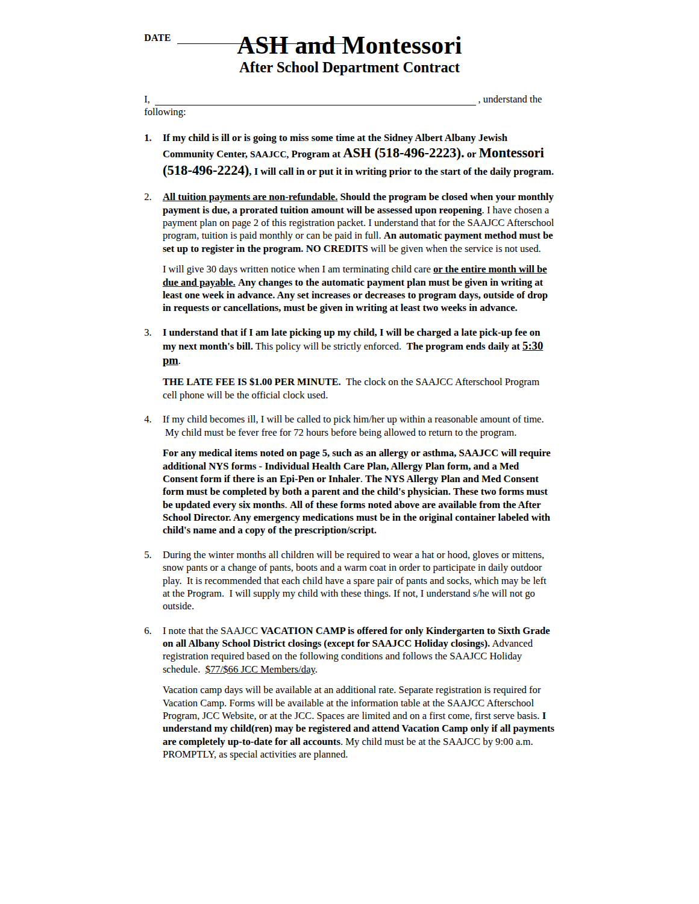DATE
ASH and Montessori
After School Department Contract
I, , understand the following:
If my child is ill or is going to miss some time at the Sidney Albert Albany Jewish Community Center, SAAJCC, Program at ASH (518-496-2223). or Montessori (518-496-2224), I will call in or put it in writing prior to the start of the daily program.
All tuition payments are non-refundable. Should the program be closed when your monthly payment is due, a prorated tuition amount will be assessed upon reopening. I have chosen a payment plan on page 2 of this registration packet. I understand that for the SAAJCC Afterschool program, tuition is paid monthly or can be paid in full. An automatic payment method must be set up to register in the program. NO CREDITS will be given when the service is not used.
I will give 30 days written notice when I am terminating child care or the entire month will be due and payable. Any changes to the automatic payment plan must be given in writing at least one week in advance. Any set increases or decreases to program days, outside of drop in requests or cancellations, must be given in writing at least two weeks in advance.
I understand that if I am late picking up my child, I will be charged a late pick-up fee on my next month's bill. This policy will be strictly enforced. The program ends daily at 5:30 pm.
THE LATE FEE IS $1.00 PER MINUTE. The clock on the SAAJCC Afterschool Program cell phone will be the official clock used.
If my child becomes ill, I will be called to pick him/her up within a reasonable amount of time. My child must be fever free for 72 hours before being allowed to return to the program.
For any medical items noted on page 5, such as an allergy or asthma, SAAJCC will require additional NYS forms - Individual Health Care Plan, Allergy Plan form, and a Med Consent form if there is an Epi-Pen or Inhaler. The NYS Allergy Plan and Med Consent form must be completed by both a parent and the child's physician. These two forms must be updated every six months. All of these forms noted above are available from the After School Director. Any emergency medications must be in the original container labeled with child's name and a copy of the prescription/script.
During the winter months all children will be required to wear a hat or hood, gloves or mittens, snow pants or a change of pants, boots and a warm coat in order to participate in daily outdoor play. It is recommended that each child have a spare pair of pants and socks, which may be left at the Program. I will supply my child with these things. If not, I understand s/he will not go outside.
I note that the SAAJCC VACATION CAMP is offered for only Kindergarten to Sixth Grade on all Albany School District closings (except for SAAJCC Holiday closings). Advanced registration required based on the following conditions and follows the SAAJCC Holiday schedule. $77/$66 JCC Members/day.
Vacation camp days will be available at an additional rate. Separate registration is required for Vacation Camp. Forms will be available at the information table at the SAAJCC Afterschool Program, JCC Website, or at the JCC. Spaces are limited and on a first come, first serve basis. I understand my child(ren) may be registered and attend Vacation Camp only if all payments are completely up-to-date for all accounts. My child must be at the SAAJCC by 9:00 a.m. PROMPTLY, as special activities are planned.